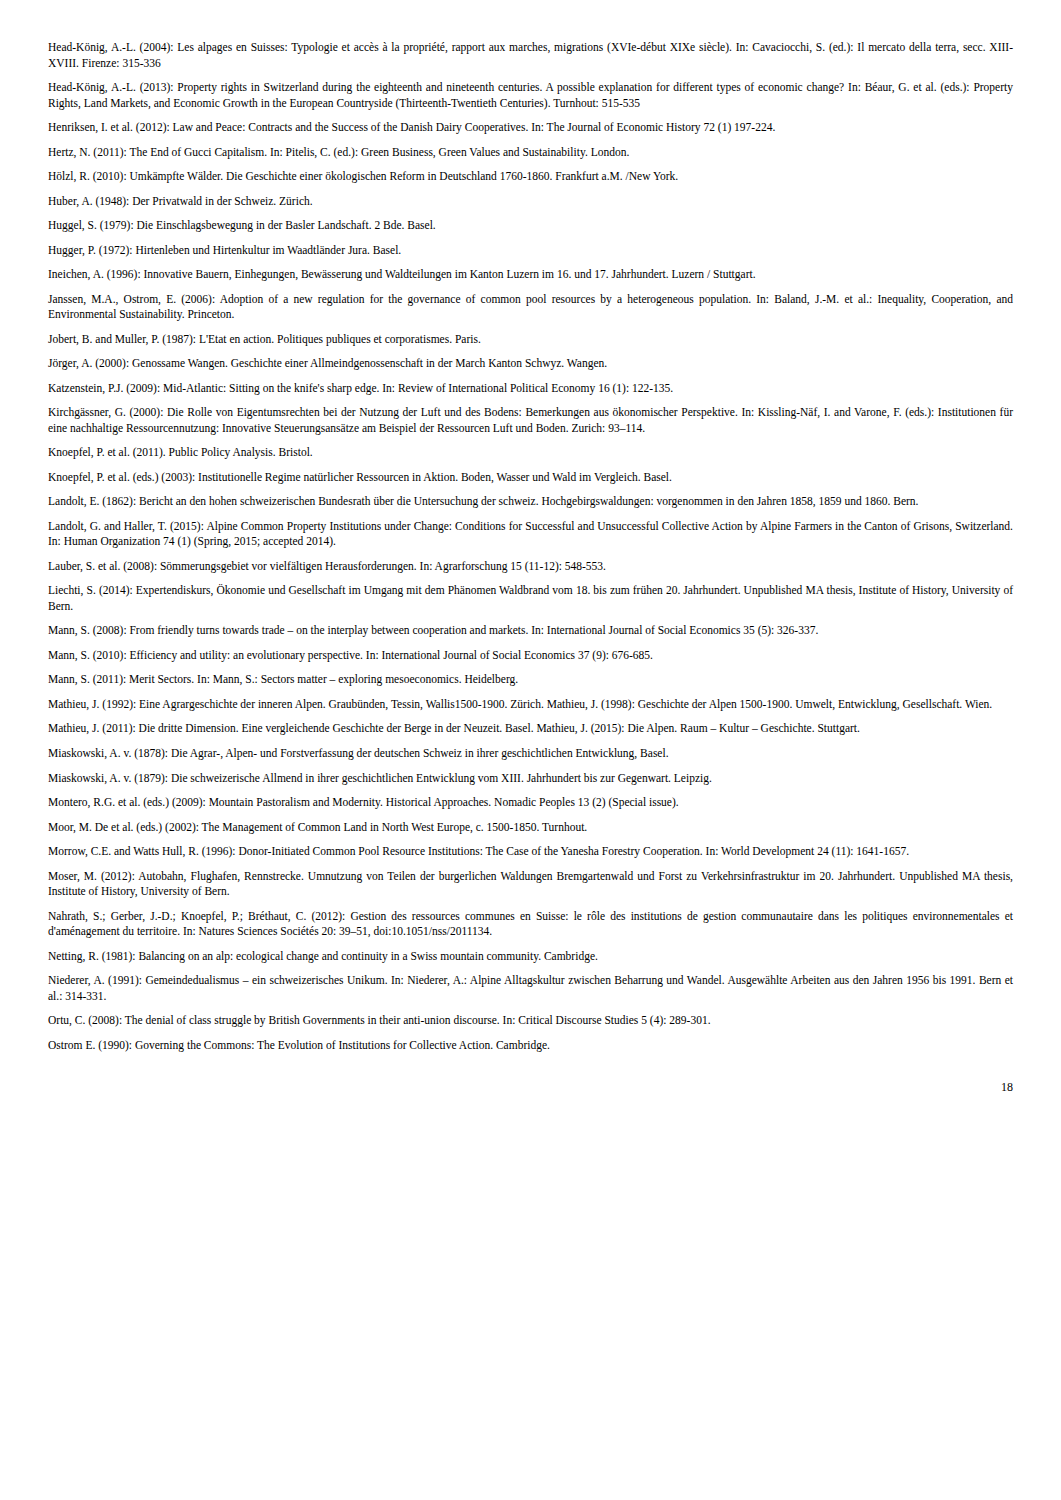Head-König, A.-L. (2004): Les alpages en Suisses: Typologie et accès à la propriété, rapport aux marches, migrations (XVIe-début XIXe siècle). In: Cavaciocchi, S. (ed.): Il mercato della terra, secc. XIII-XVIII. Firenze: 315-336
Head-König, A.-L. (2013): Property rights in Switzerland during the eighteenth and nineteenth centuries. A possible explanation for different types of economic change? In: Béaur, G. et al. (eds.): Property Rights, Land Markets, and Economic Growth in the European Countryside (Thirteenth-Twentieth Centuries). Turnhout: 515-535
Henriksen, I. et al. (2012): Law and Peace: Contracts and the Success of the Danish Dairy Cooperatives. In: The Journal of Economic History 72 (1) 197-224.
Hertz, N. (2011): The End of Gucci Capitalism. In: Pitelis, C. (ed.): Green Business, Green Values and Sustainability. London.
Hölzl, R. (2010): Umkämpfte Wälder. Die Geschichte einer ökologischen Reform in Deutschland 1760-1860. Frankfurt a.M. /New York.
Huber, A. (1948): Der Privatwald in der Schweiz. Zürich.
Huggel, S. (1979): Die Einschlagsbewegung in der Basler Landschaft. 2 Bde. Basel.
Hugger, P. (1972): Hirtenleben und Hirtenkultur im Waadtländer Jura. Basel.
Ineichen, A. (1996): Innovative Bauern, Einhegungen, Bewässerung und Waldteilungen im Kanton Luzern im 16. und 17. Jahrhundert. Luzern / Stuttgart.
Janssen, M.A., Ostrom, E. (2006): Adoption of a new regulation for the governance of common pool resources by a heterogeneous population. In: Baland, J.-M. et al.: Inequality, Cooperation, and Environmental Sustainability. Princeton.
Jobert, B. and Muller, P. (1987): L'Etat en action. Politiques publiques et corporatismes. Paris.
Jörger, A. (2000): Genossame Wangen. Geschichte einer Allmeindgenossenschaft in der March Kanton Schwyz. Wangen.
Katzenstein, P.J. (2009): Mid-Atlantic: Sitting on the knife's sharp edge. In: Review of International Political Economy 16 (1): 122-135.
Kirchgässner, G. (2000): Die Rolle von Eigentumsrechten bei der Nutzung der Luft und des Bodens: Bemerkungen aus ökonomischer Perspektive. In: Kissling-Näf, I. and Varone, F. (eds.): Institutionen für eine nachhaltige Ressourcennutzung: Innovative Steuerungsansätze am Beispiel der Ressourcen Luft und Boden. Zurich: 93–114.
Knoepfel, P. et al. (2011). Public Policy Analysis. Bristol.
Knoepfel, P. et al. (eds.) (2003): Institutionelle Regime natürlicher Ressourcen in Aktion. Boden, Wasser und Wald im Vergleich. Basel.
Landolt, E. (1862): Bericht an den hohen schweizerischen Bundesrath über die Untersuchung der schweiz. Hochgebirgswaldungen: vorgenommen in den Jahren 1858, 1859 und 1860. Bern.
Landolt, G. and Haller, T. (2015): Alpine Common Property Institutions under Change: Conditions for Successful and Unsuccessful Collective Action by Alpine Farmers in the Canton of Grisons, Switzerland. In: Human Organization 74 (1) (Spring, 2015; accepted 2014).
Lauber, S. et al. (2008): Sömmerungsgebiet vor vielfältigen Herausforderungen. In: Agrarforschung 15 (11-12): 548-553.
Liechti, S. (2014): Expertendiskurs, Ökonomie und Gesellschaft im Umgang mit dem Phänomen Waldbrand vom 18. bis zum frühen 20. Jahrhundert. Unpublished MA thesis, Institute of History, University of Bern.
Mann, S. (2008): From friendly turns towards trade – on the interplay between cooperation and markets. In: International Journal of Social Economics 35 (5): 326-337.
Mann, S. (2010): Efficiency and utility: an evolutionary perspective. In: International Journal of Social Economics 37 (9): 676-685.
Mann, S. (2011): Merit Sectors. In: Mann, S.: Sectors matter – exploring mesoeconomics. Heidelberg.
Mathieu, J. (1992): Eine Agrargeschichte der inneren Alpen. Graubünden, Tessin, Wallis1500-1900. Zürich. Mathieu, J. (1998): Geschichte der Alpen 1500-1900. Umwelt, Entwicklung, Gesellschaft. Wien.
Mathieu, J. (2011): Die dritte Dimension. Eine vergleichende Geschichte der Berge in der Neuzeit. Basel. Mathieu, J. (2015): Die Alpen. Raum – Kultur – Geschichte. Stuttgart.
Miaskowski, A. v. (1878): Die Agrar-, Alpen- und Forstverfassung der deutschen Schweiz in ihrer geschichtlichen Entwicklung, Basel.
Miaskowski, A. v. (1879): Die schweizerische Allmend in ihrer geschichtlichen Entwicklung vom XIII. Jahrhundert bis zur Gegenwart. Leipzig.
Montero, R.G. et al. (eds.) (2009): Mountain Pastoralism and Modernity. Historical Approaches. Nomadic Peoples 13 (2) (Special issue).
Moor, M. De et al. (eds.) (2002): The Management of Common Land in North West Europe, c. 1500-1850. Turnhout.
Morrow, C.E. and Watts Hull, R. (1996): Donor-Initiated Common Pool Resource Institutions: The Case of the Yanesha Forestry Cooperation. In: World Development 24 (11): 1641-1657.
Moser, M. (2012): Autobahn, Flughafen, Rennstrecke. Umnutzung von Teilen der burgerlichen Waldungen Bremgartenwald und Forst zu Verkehrsinfrastruktur im 20. Jahrhundert. Unpublished MA thesis, Institute of History, University of Bern.
Nahrath, S.; Gerber, J.-D.; Knoepfel, P.; Bréthaut, C. (2012): Gestion des ressources communes en Suisse: le rôle des institutions de gestion communautaire dans les politiques environnementales et d'aménagement du territoire. In: Natures Sciences Sociétés 20: 39–51, doi:10.1051/nss/2011134.
Netting, R. (1981): Balancing on an alp: ecological change and continuity in a Swiss mountain community. Cambridge.
Niederer, A. (1991): Gemeindedualismus – ein schweizerisches Unikum. In: Niederer, A.: Alpine Alltagskultur zwischen Beharrung und Wandel. Ausgewählte Arbeiten aus den Jahren 1956 bis 1991. Bern et al.: 314-331.
Ortu, C. (2008): The denial of class struggle by British Governments in their anti-union discourse. In: Critical Discourse Studies 5 (4): 289-301.
Ostrom E. (1990): Governing the Commons: The Evolution of Institutions for Collective Action. Cambridge.
18